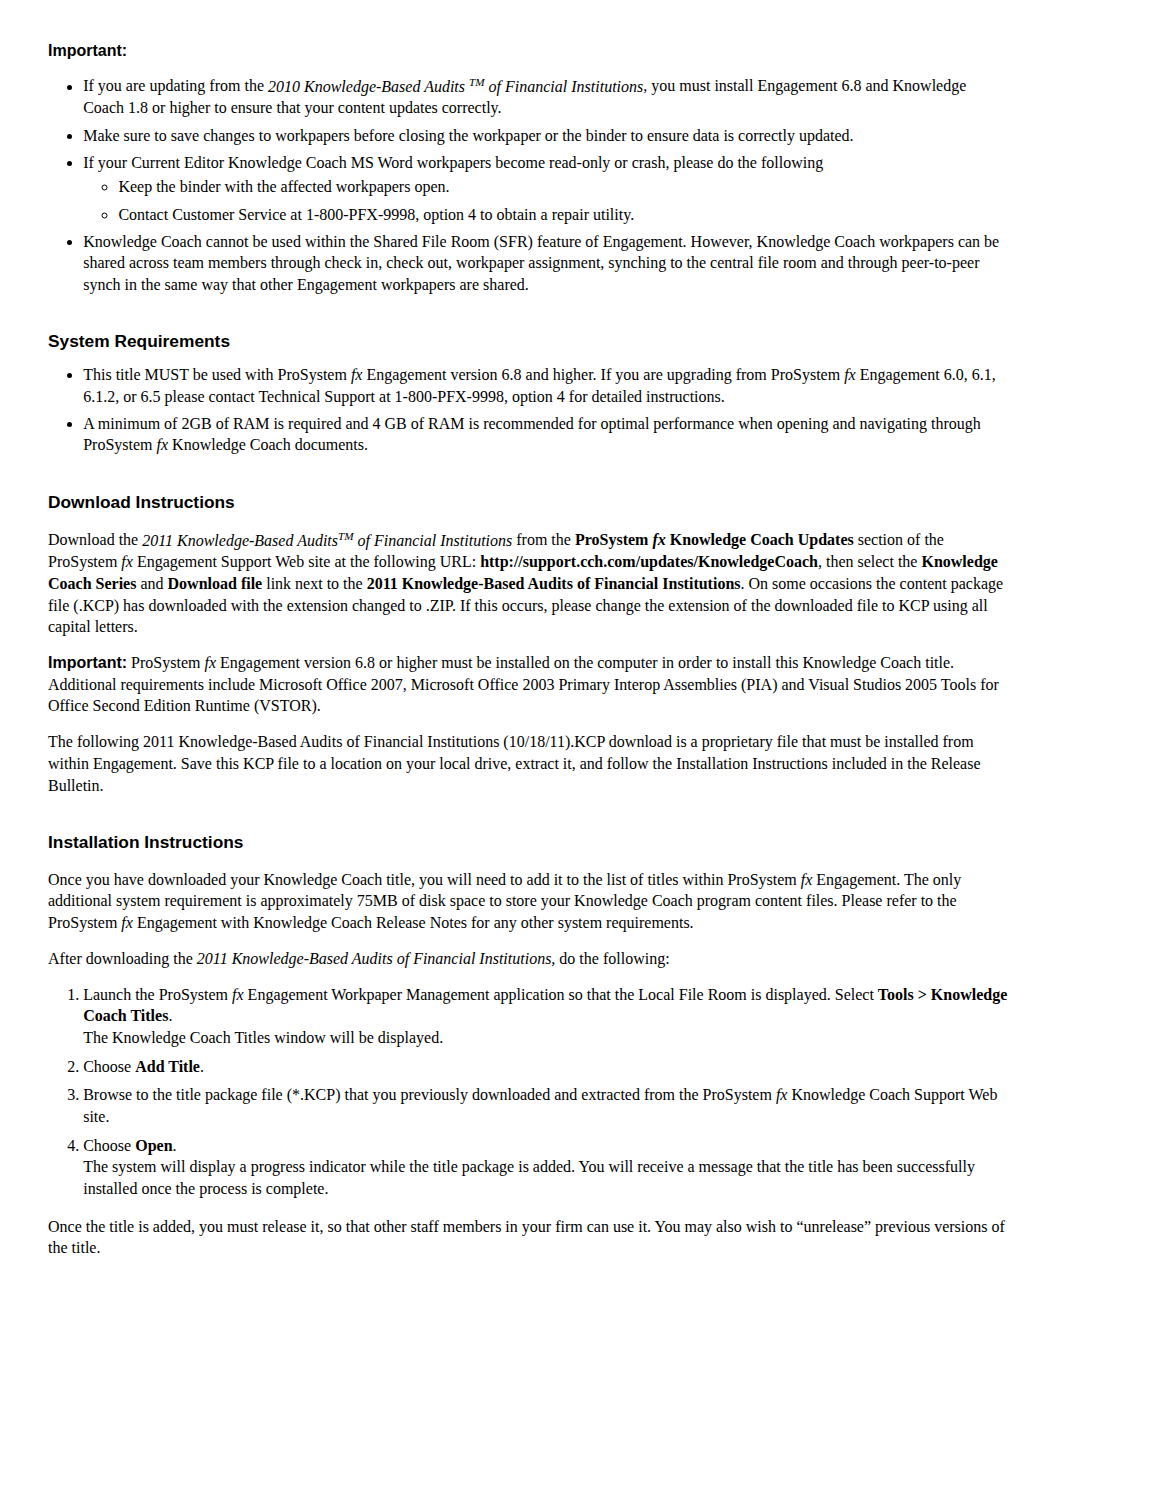Important:
If you are updating from the 2010 Knowledge-Based Audits TM of Financial Institutions, you must install Engagement 6.8 and Knowledge Coach 1.8 or higher to ensure that your content updates correctly.
Make sure to save changes to workpapers before closing the workpaper or the binder to ensure data is correctly updated.
If your Current Editor Knowledge Coach MS Word workpapers become read-only or crash, please do the following
Keep the binder with the affected workpapers open.
Contact Customer Service at 1-800-PFX-9998, option 4 to obtain a repair utility.
Knowledge Coach cannot be used within the Shared File Room (SFR) feature of Engagement. However, Knowledge Coach workpapers can be shared across team members through check in, check out, workpaper assignment, synching to the central file room and through peer-to-peer synch in the same way that other Engagement workpapers are shared.
System Requirements
This title MUST be used with ProSystem fx Engagement version 6.8 and higher. If you are upgrading from ProSystem fx Engagement 6.0, 6.1, 6.1.2, or 6.5 please contact Technical Support at 1-800-PFX-9998, option 4 for detailed instructions.
A minimum of 2GB of RAM is required and 4 GB of RAM is recommended for optimal performance when opening and navigating through ProSystem fx Knowledge Coach documents.
Download Instructions
Download the 2011 Knowledge-Based AuditsTM of Financial Institutions from the ProSystem fx Knowledge Coach Updates section of the ProSystem fx Engagement Support Web site at the following URL: http://support.cch.com/updates/KnowledgeCoach, then select the Knowledge Coach Series and Download file link next to the 2011 Knowledge-Based Audits of Financial Institutions. On some occasions the content package file (.KCP) has downloaded with the extension changed to .ZIP. If this occurs, please change the extension of the downloaded file to KCP using all capital letters.
Important: ProSystem fx Engagement version 6.8 or higher must be installed on the computer in order to install this Knowledge Coach title. Additional requirements include Microsoft Office 2007, Microsoft Office 2003 Primary Interop Assemblies (PIA) and Visual Studios 2005 Tools for Office Second Edition Runtime (VSTOR).
The following 2011 Knowledge-Based Audits of Financial Institutions (10/18/11).KCP download is a proprietary file that must be installed from within Engagement. Save this KCP file to a location on your local drive, extract it, and follow the Installation Instructions included in the Release Bulletin.
Installation Instructions
Once you have downloaded your Knowledge Coach title, you will need to add it to the list of titles within ProSystem fx Engagement. The only additional system requirement is approximately 75MB of disk space to store your Knowledge Coach program content files. Please refer to the ProSystem fx Engagement with Knowledge Coach Release Notes for any other system requirements.
After downloading the 2011 Knowledge-Based Audits of Financial Institutions, do the following:
Launch the ProSystem fx Engagement Workpaper Management application so that the Local File Room is displayed. Select Tools > Knowledge Coach Titles.
The Knowledge Coach Titles window will be displayed.
Choose Add Title.
Browse to the title package file (*.KCP) that you previously downloaded and extracted from the ProSystem fx Knowledge Coach Support Web site.
Choose Open.
The system will display a progress indicator while the title package is added. You will receive a message that the title has been successfully installed once the process is complete.
Once the title is added, you must release it, so that other staff members in your firm can use it. You may also wish to “unrelease” previous versions of the title.